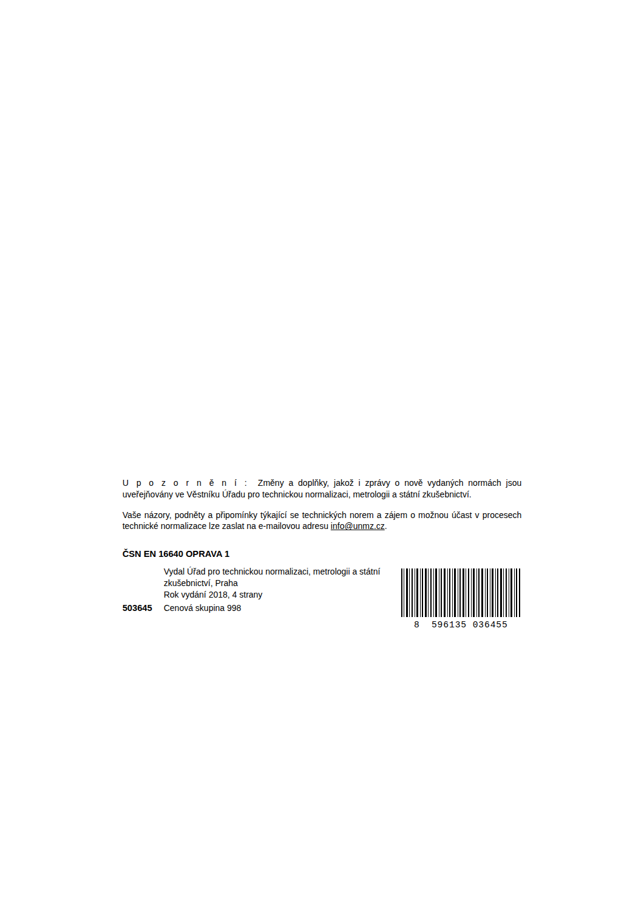U p o z o r n ě n í : Změny a doplňky, jakož i zprávy o nově vydaných normách jsou uveřejňovány ve Věstníku Úřadu pro technickou normalizaci, metrologii a státní zkušebnictví.
Vaše názory, podněty a připomínky týkající se technických norem a zájem o možnou účast v procesech technické normalizace lze zaslat na e-mailovou adresu info@unmz.cz.
ČSN EN 16640 OPRAVA 1
Vydal Úřad pro technickou normalizaci, metrologii a státní zkušebnictví, Praha
Rok vydání 2018, 4 strany
503645 Cenová skupina 998
8 596135 036455